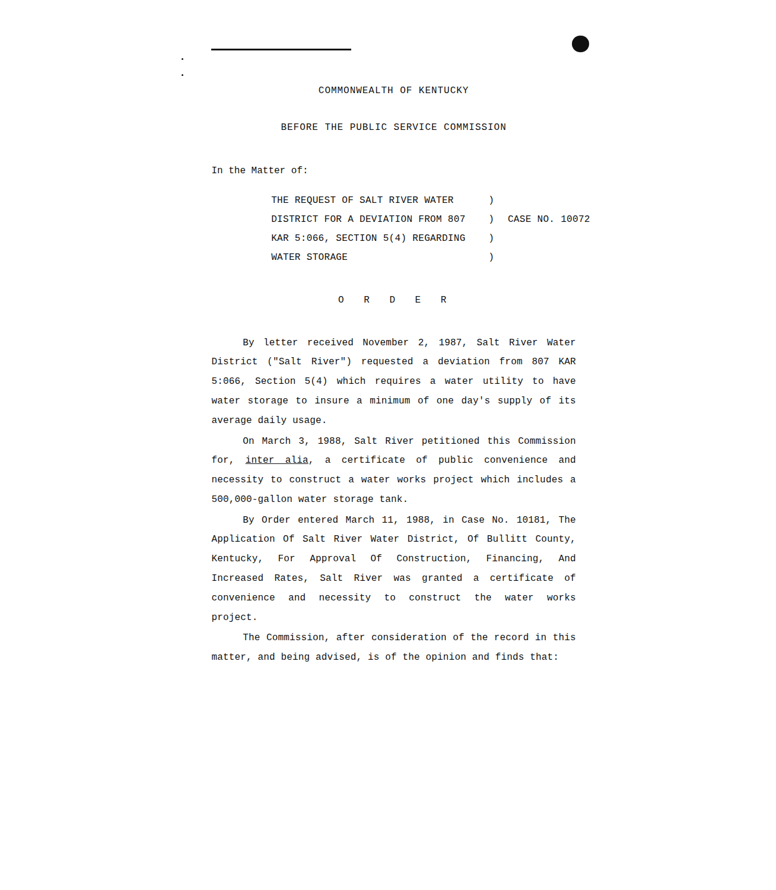COMMONWEALTH OF KENTUCKY
BEFORE THE PUBLIC SERVICE COMMISSION
In the Matter of:
| THE REQUEST OF SALT RIVER WATER | ) | |
| DISTRICT FOR A DEVIATION FROM 807 | ) | CASE NO. 10072 |
| KAR 5:066, SECTION 5(4) REGARDING | ) | |
| WATER STORAGE | ) | |
O R D E R
By letter received November 2, 1987, Salt River Water District ("Salt River") requested a deviation from 807 KAR 5:066, Section 5(4) which requires a water utility to have water storage to insure a minimum of one day's supply of its average daily usage.
On March 3, 1988, Salt River petitioned this Commission for, inter alia, a certificate of public convenience and necessity to construct a water works project which includes a 500,000-gallon water storage tank.
By Order entered March 11, 1988, in Case No. 10181, The Application Of Salt River Water District, Of Bullitt County, Kentucky, For Approval Of Construction, Financing, And Increased Rates, Salt River was granted a certificate of convenience and necessity to construct the water works project.
The Commission, after consideration of the record in this matter, and being advised, is of the opinion and finds that: